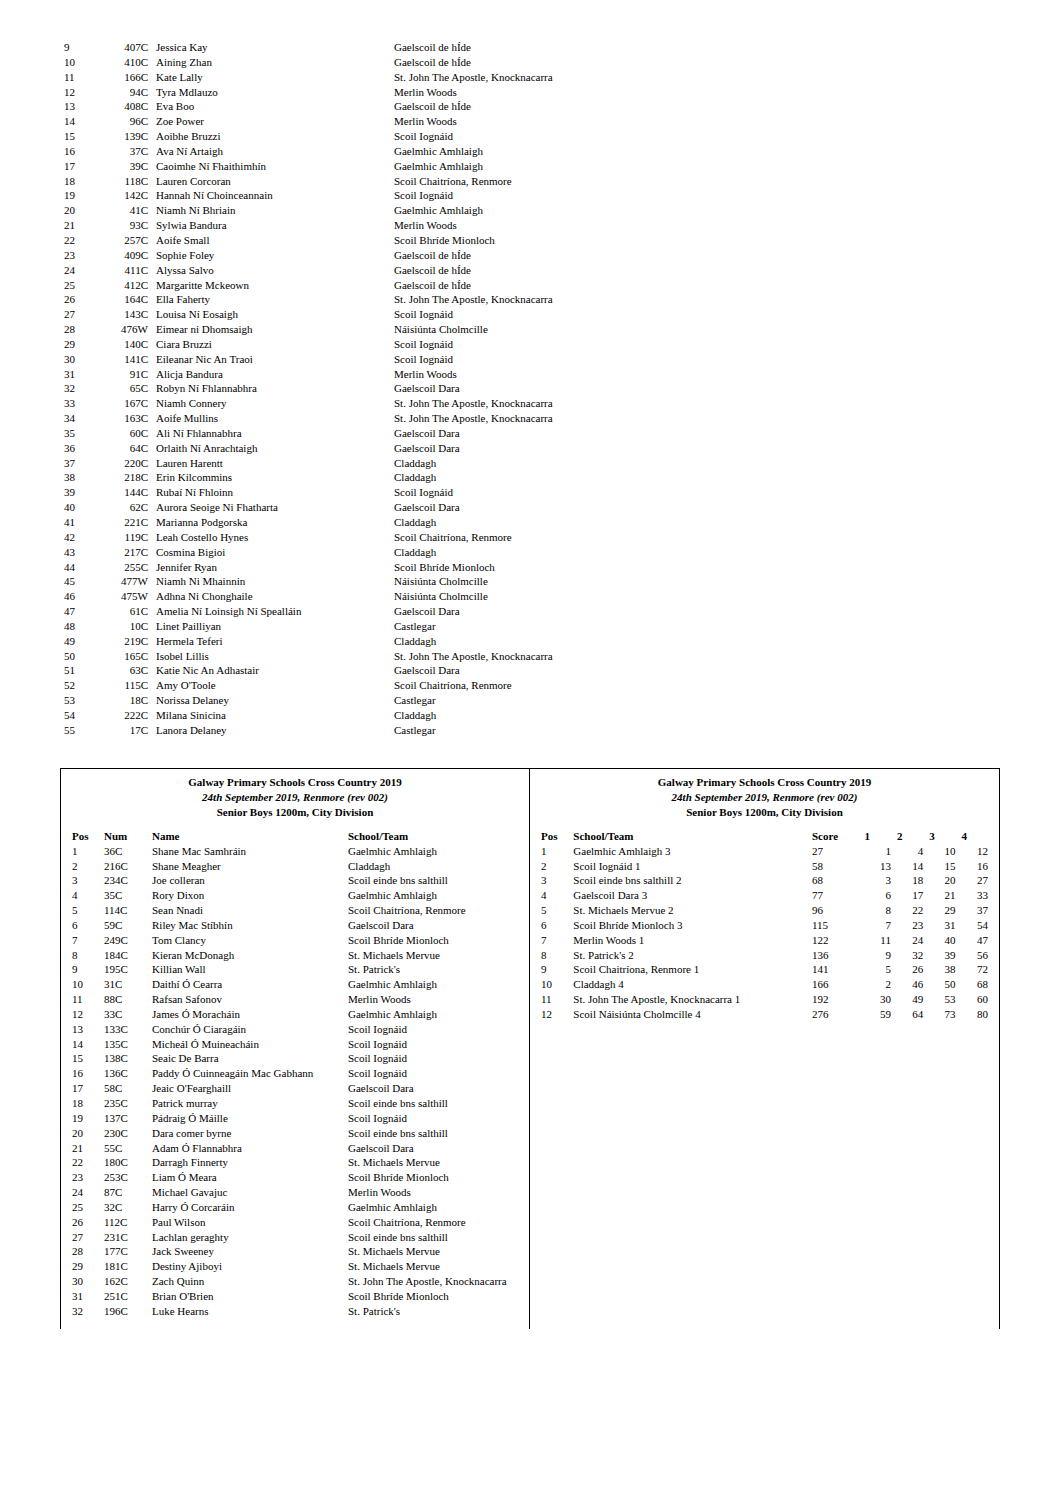| 9 | 407C | Jessica Kay | Gaelscoil de hÍde |
| 10 | 410C | Aining Zhan | Gaelscoil de hÍde |
| 11 | 166C | Kate Lally | St. John The Apostle, Knocknacarra |
| 12 | 94C | Tyra Mdlauzo | Merlin Woods |
| 13 | 408C | Eva Boo | Gaelscoil de hÍde |
| 14 | 96C | Zoe Power | Merlin Woods |
| 15 | 139C | Aoibhe Bruzzi | Scoil Iognáid |
| 16 | 37C | Ava Ní Artaigh | Gaelmhic Amhlaigh |
| 17 | 39C | Caoimhe Ní Fhaithimhín | Gaelmhic Amhlaigh |
| 18 | 118C | Lauren Corcoran | Scoil Chaitríona, Renmore |
| 19 | 142C | Hannah Ní Choinceannain | Scoil Iognáid |
| 20 | 41C | Niamh Ní Bhriain | Gaelmhic Amhlaigh |
| 21 | 93C | Sylwia Bandura | Merlin Woods |
| 22 | 257C | Aoife Small | Scoil Bhríde Mionloch |
| 23 | 409C | Sophie Foley | Gaelscoil de hÍde |
| 24 | 411C | Alyssa Salvo | Gaelscoil de hÍde |
| 25 | 412C | Margaritte Mckeown | Gaelscoil de hÍde |
| 26 | 164C | Ella Faherty | St. John The Apostle, Knocknacarra |
| 27 | 143C | Louisa Ní Eosaigh | Scoil Iognáid |
| 28 | 476W | Eimear ni Dhomsaigh | Náisiúnta Cholmcille |
| 29 | 140C | Ciara Bruzzi | Scoil Iognáid |
| 30 | 141C | Eileanar Nic An Traoi | Scoil Iognáid |
| 31 | 91C | Alicja Bandura | Merlin Woods |
| 32 | 65C | Robyn Ní Fhlannabhra | Gaelscoil Dara |
| 33 | 167C | Niamh Connery | St. John The Apostle, Knocknacarra |
| 34 | 163C | Aoife Mullins | St. John The Apostle, Knocknacarra |
| 35 | 60C | Ali Ní Fhlannabhra | Gaelscoil Dara |
| 36 | 64C | Orlaith Ní Anrachtaigh | Gaelscoil Dara |
| 37 | 220C | Lauren Harentt | Claddagh |
| 38 | 218C | Erin Kilcommins | Claddagh |
| 39 | 144C | Rubaí Ní Fhloinn | Scoil Iognáid |
| 40 | 62C | Aurora Seoige Ni Fhatharta | Gaelscoil Dara |
| 41 | 221C | Marianna Podgorska | Claddagh |
| 42 | 119C | Leah Costello Hynes | Scoil Chaitríona, Renmore |
| 43 | 217C | Cosmina Bigioi | Claddagh |
| 44 | 255C | Jennifer Ryan | Scoil Bhríde Mionloch |
| 45 | 477W | Niamh Ni Mhainnin | Náisiúnta Cholmcille |
| 46 | 475W | Adhna Ni Chonghaile | Náisiúnta Cholmcille |
| 47 | 61C | Amelia Ní Loinsigh Ní Spealláin | Gaelscoil Dara |
| 48 | 10C | Linet Pailliyan | Castlegar |
| 49 | 219C | Hermela Teferi | Claddagh |
| 50 | 165C | Isobel Lillis | St. John The Apostle, Knocknacarra |
| 51 | 63C | Katie Nic An Adhastair | Gaelscoil Dara |
| 52 | 115C | Amy O'Toole | Scoil Chaitríona, Renmore |
| 53 | 18C | Norissa Delaney | Castlegar |
| 54 | 222C | Milana Sinicina | Claddagh |
| 55 | 17C | Lanora Delaney | Castlegar |
Galway Primary Schools Cross Country 2019
24th September 2019, Renmore (rev 002)
Senior Boys 1200m, City Division
| Pos | Num | Name | School/Team |
| --- | --- | --- | --- |
| 1 | 36C | Shane Mac Samhráin | Gaelmhic Amhlaigh |
| 2 | 216C | Shane Meagher | Claddagh |
| 3 | 234C | Joe colleran | Scoil einde bns salthill |
| 4 | 35C | Rory Dixon | Gaelmhic Amhlaigh |
| 5 | 114C | Sean Nnadi | Scoil Chaitríona, Renmore |
| 6 | 59C | Riley Mac Stíbhín | Gaelscoil Dara |
| 7 | 249C | Tom Clancy | Scoil Bhríde Mionloch |
| 8 | 184C | Kieran McDonagh | St. Michaels Mervue |
| 9 | 195C | Killian Wall | St. Patrick's |
| 10 | 31C | Daithí Ó Cearra | Gaelmhic Amhlaigh |
| 11 | 88C | Rafsan Safonov | Merlin Woods |
| 12 | 33C | James Ó Moracháin | Gaelmhic Amhlaigh |
| 13 | 133C | Conchúr Ó Ciaragáin | Scoil Iognáid |
| 14 | 135C | Micheál Ó Muineacháin | Scoil Iognáid |
| 15 | 138C | Seaic De Barra | Scoil Iognáid |
| 16 | 136C | Paddy Ó Cuinneagáin Mac Gabhann | Scoil Iognáid |
| 17 | 58C | Jeaic O'Fearghaill | Gaelscoil Dara |
| 18 | 235C | Patrick murray | Scoil einde bns salthill |
| 19 | 137C | Pádraig Ó Máille | Scoil Iognáid |
| 20 | 230C | Dara comer byrne | Scoil einde bns salthill |
| 21 | 55C | Adam Ó Flannabhra | Gaelscoil Dara |
| 22 | 180C | Darragh Finnerty | St. Michaels Mervue |
| 23 | 253C | Liam Ó Meara | Scoil Bhríde Mionloch |
| 24 | 87C | Michael Gavajuc | Merlin Woods |
| 25 | 32C | Harry Ó Corcaráin | Gaelmhic Amhlaigh |
| 26 | 112C | Paul Wilson | Scoil Chaitríona, Renmore |
| 27 | 231C | Lachlan geraghty | Scoil einde bns salthill |
| 28 | 177C | Jack Sweeney | St. Michaels Mervue |
| 29 | 181C | Destiny Ajiboyi | St. Michaels Mervue |
| 30 | 162C | Zach Quinn | St. John The Apostle, Knocknacarra |
| 31 | 251C | Brian O'Brien | Scoil Bhríde Mionloch |
| 32 | 196C | Luke Hearns | St. Patrick's |
Galway Primary Schools Cross Country 2019
24th September 2019, Renmore (rev 002)
Senior Boys 1200m, City Division
| Pos | School/Team | Score | 1 | 2 | 3 | 4 |
| --- | --- | --- | --- | --- | --- | --- |
| 1 | Gaelmhic Amhlaigh 3 | 27 | 1 | 4 | 10 | 12 |
| 2 | Scoil Iognáid 1 | 58 | 13 | 14 | 15 | 16 |
| 3 | Scoil einde bns salthill 2 | 68 | 3 | 18 | 20 | 27 |
| 4 | Gaelscoil Dara 3 | 77 | 6 | 17 | 21 | 33 |
| 5 | St. Michaels Mervue 2 | 96 | 8 | 22 | 29 | 37 |
| 6 | Scoil Bhríde Mionloch 3 | 115 | 7 | 23 | 31 | 54 |
| 7 | Merlin Woods 1 | 122 | 11 | 24 | 40 | 47 |
| 8 | St. Patrick's 2 | 136 | 9 | 32 | 39 | 56 |
| 9 | Scoil Chaitríona, Renmore 1 | 141 | 5 | 26 | 38 | 72 |
| 10 | Claddagh 4 | 166 | 2 | 46 | 50 | 68 |
| 11 | St. John The Apostle, Knocknacarra 1 | 192 | 30 | 49 | 53 | 60 |
| 12 | Scoil Náisiúnta Cholmcille 4 | 276 | 59 | 64 | 73 | 80 |